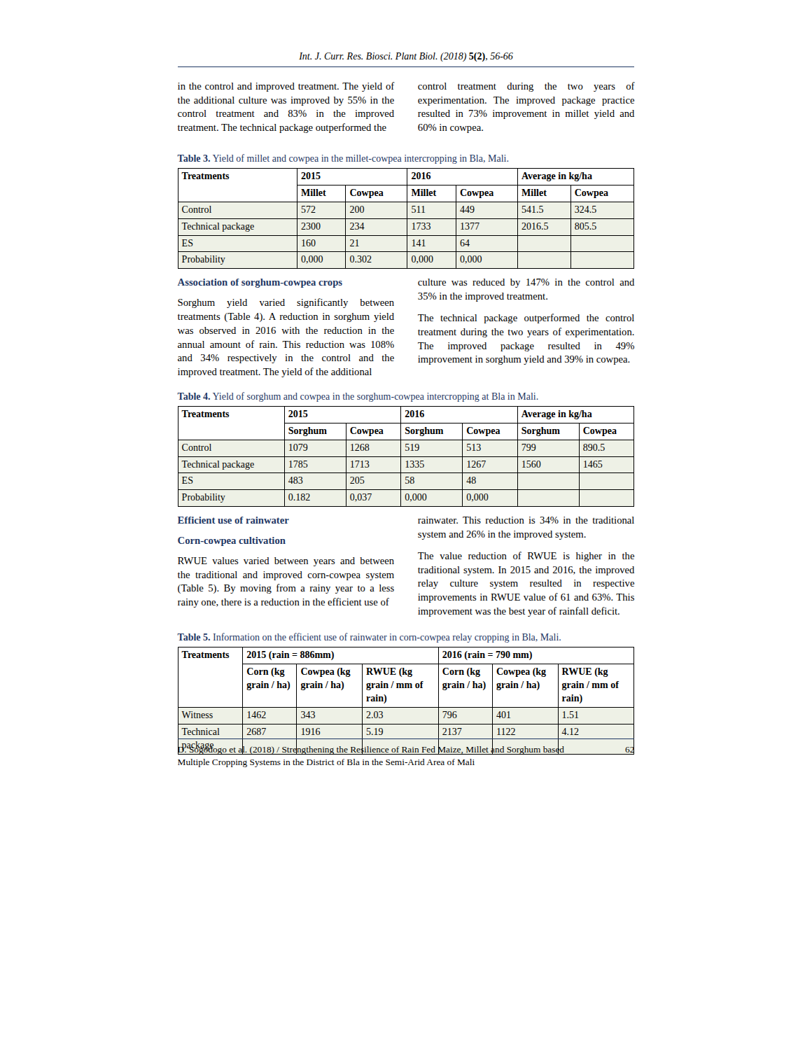Int. J. Curr. Res. Biosci. Plant Biol. (2018) 5(2), 56-66
in the control and improved treatment. The yield of the additional culture was improved by 55% in the control treatment and 83% in the improved treatment. The technical package outperformed the
control treatment during the two years of experimentation. The improved package practice resulted in 73% improvement in millet yield and 60% in cowpea.
Table 3. Yield of millet and cowpea in the millet-cowpea intercropping in Bla, Mali.
| Treatments | 2015 | 2016 | Average in kg/ha |
| --- | --- | --- | --- |
| Millet | Cowpea | Millet | Cowpea | Millet | Cowpea |
| Control | 572 | 200 | 511 | 449 | 541.5 | 324.5 |
| Technical package | 2300 | 234 | 1733 | 1377 | 2016.5 | 805.5 |
| ES | 160 | 21 | 141 | 64 | | |
| Probability | 0,000 | 0.302 | 0,000 | 0,000 | | |
Association of sorghum-cowpea crops
Sorghum yield varied significantly between treatments (Table 4). A reduction in sorghum yield was observed in 2016 with the reduction in the annual amount of rain. This reduction was 108% and 34% respectively in the control and the improved treatment. The yield of the additional
culture was reduced by 147% in the control and 35% in the improved treatment.
The technical package outperformed the control treatment during the two years of experimentation. The improved package resulted in 49% improvement in sorghum yield and 39% in cowpea.
Table 4. Yield of sorghum and cowpea in the sorghum-cowpea intercropping at Bla in Mali.
| Treatments | 2015 | 2016 | Average in kg/ha |
| --- | --- | --- | --- |
| Sorghum | Cowpea | Sorghum | Cowpea | Sorghum | Cowpea |
| Control | 1079 | 1268 | 519 | 513 | 799 | 890.5 |
| Technical package | 1785 | 1713 | 1335 | 1267 | 1560 | 1465 |
| ES | 483 | 205 | 58 | 48 | | |
| Probability | 0.182 | 0,037 | 0,000 | 0,000 | | |
Efficient use of rainwater
Corn-cowpea cultivation
RWUE values varied between years and between the traditional and improved corn-cowpea system (Table 5). By moving from a rainy year to a less rainy one, there is a reduction in the efficient use of
rainwater. This reduction is 34% in the traditional system and 26% in the improved system.
The value reduction of RWUE is higher in the traditional system. In 2015 and 2016, the improved relay culture system resulted in respective improvements in RWUE value of 61 and 63%. This improvement was the best year of rainfall deficit.
Table 5. Information on the efficient use of rainwater in corn-cowpea relay cropping in Bla, Mali.
| Treatments | 2015 (rain = 886mm) | 2016 (rain = 790 mm) |
| --- | --- | --- |
| Corn (kg grain / ha) | Cowpea (kg grain / ha) | RWUE (kg grain / mm of rain) | Corn (kg grain / ha) | Cowpea (kg grain / ha) | RWUE (kg grain / mm of rain) |
| Witness | 1462 | 343 | 2.03 | 796 | 401 | 1.51 |
| Technical package | 2687 | 1916 | 5.19 | 2137 | 1122 | 4.12 |
D. Sogodogo et al. (2018) / Strengthening the Resilience of Rain Fed Maize, Millet and Sorghum based Multiple Cropping Systems in the District of Bla in the Semi-Arid Area of Mali
62